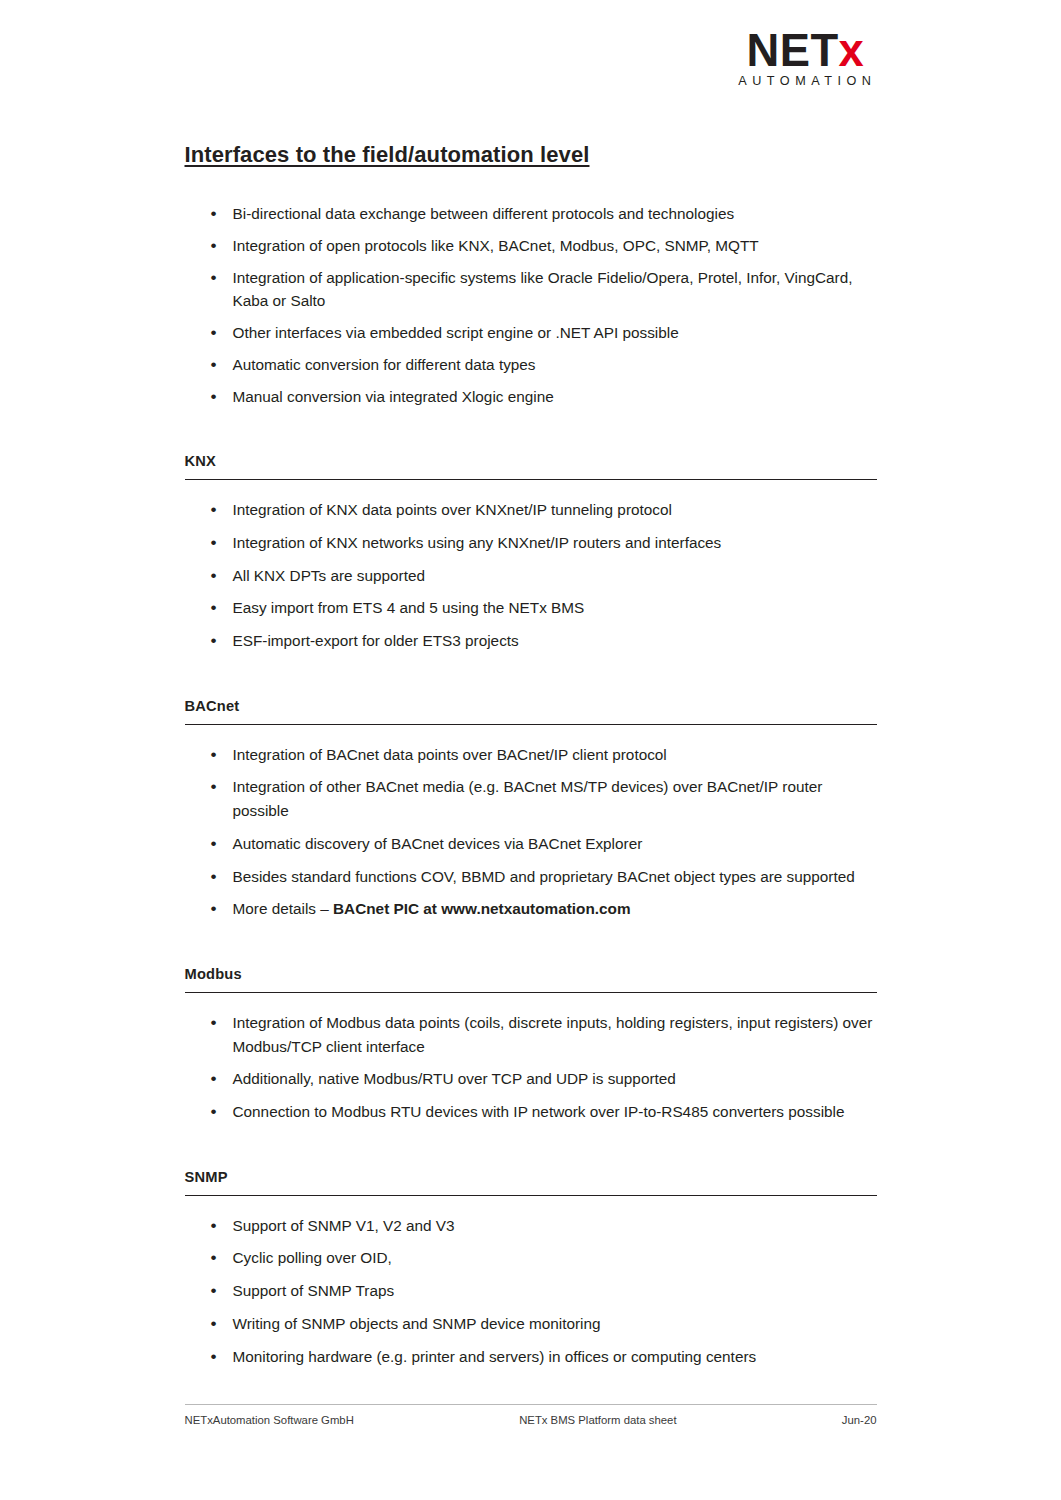NETx AUTOMATION
Interfaces to the field/automation level
Bi-directional data exchange between different protocols and technologies
Integration of open protocols like KNX, BACnet, Modbus, OPC, SNMP, MQTT
Integration of application-specific systems like Oracle Fidelio/Opera, Protel, Infor, VingCard, Kaba or Salto
Other interfaces via embedded script engine or .NET API possible
Automatic conversion for different data types
Manual conversion via integrated Xlogic engine
KNX
Integration of KNX data points over KNXnet/IP tunneling protocol
Integration of KNX networks using any KNXnet/IP routers and interfaces
All KNX DPTs are supported
Easy import from ETS 4 and 5 using the NETx BMS
ESF-import-export for older ETS3 projects
BACnet
Integration of BACnet data points over BACnet/IP client protocol
Integration of other BACnet media (e.g. BACnet MS/TP devices) over BACnet/IP router possible
Automatic discovery of BACnet devices via BACnet Explorer
Besides standard functions COV, BBMD and proprietary BACnet object types are supported
More details – BACnet PIC at www.netxautomation.com
Modbus
Integration of Modbus data points (coils, discrete inputs, holding registers, input registers) over Modbus/TCP client interface
Additionally, native Modbus/RTU over TCP and UDP is supported
Connection to Modbus RTU devices with IP network over IP-to-RS485 converters possible
SNMP
Support of SNMP V1, V2 and V3
Cyclic polling over OID,
Support of SNMP Traps
Writing of SNMP objects and SNMP device monitoring
Monitoring hardware (e.g. printer and servers) in offices or computing centers
NETxAutomation Software GmbH NETx BMS Platform data sheet Jun-20